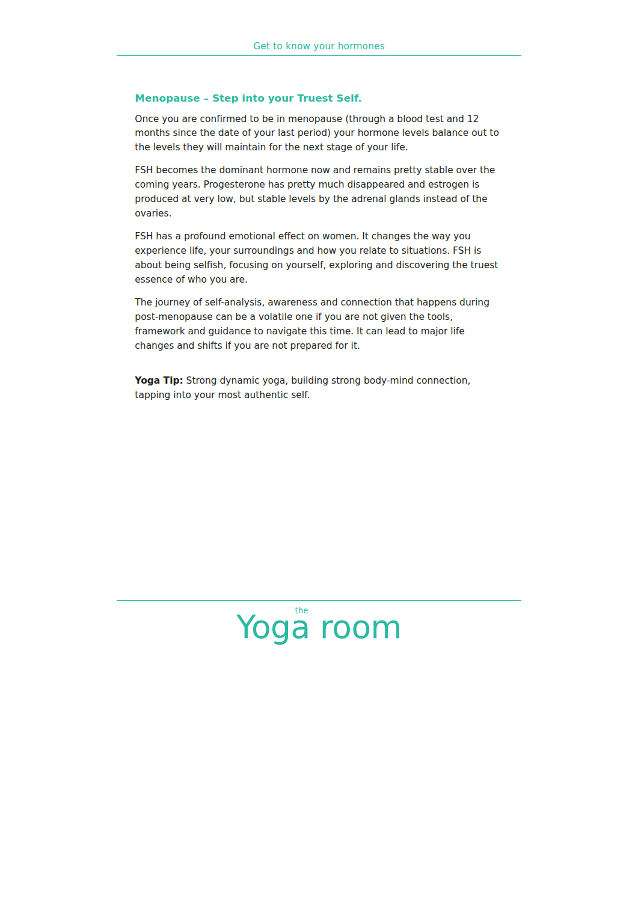Get to know your hormones
Menopause – Step into your Truest Self.
Once you are confirmed to be in menopause (through a blood test and 12 months since the date of your last period) your hormone levels balance out to the levels they will maintain for the next stage of your life.
FSH becomes the dominant hormone now and remains pretty stable over the coming years. Progesterone has pretty much disappeared and estrogen is produced at very low, but stable levels by the adrenal glands instead of the ovaries.
FSH has a profound emotional effect on women. It changes the way you experience life, your surroundings and how you relate to situations. FSH is about being selfish, focusing on yourself, exploring and discovering the truest essence of who you are.
The journey of self-analysis, awareness and connection that happens during post-menopause can be a volatile one if you are not given the tools, framework and guidance to navigate this time. It can lead to major life changes and shifts if you are not prepared for it.
Yoga Tip: Strong dynamic yoga, building strong body-mind connection, tapping into your most authentic self.
the Yoga room